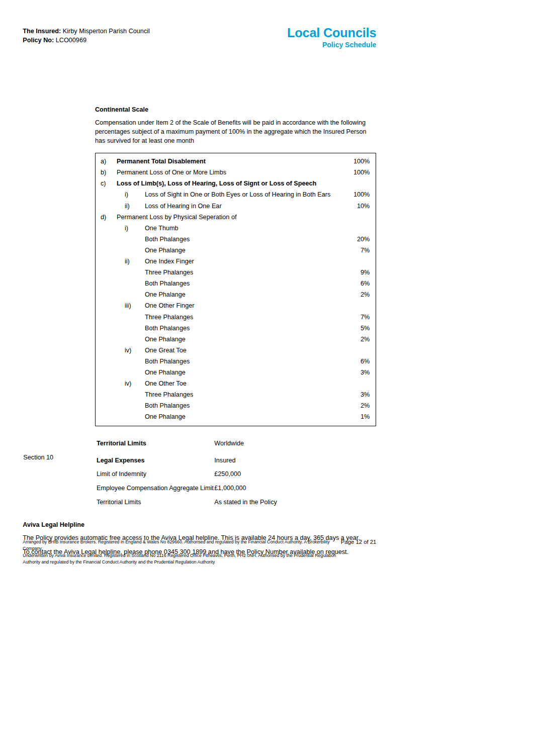The Insured: Kirby Misperton Parish Council
Policy No: LCO00969
Local Councils
Policy Schedule
Continental Scale
Compensation under Item 2 of the Scale of Benefits will be paid in accordance with the following percentages subject of a maximum payment of 100% in the aggregate which the Insured Person has survived for at least one month
| a) | Permanent Total Disablement | 100% |
| b) | Permanent Loss of One or More Limbs | 100% |
| c) | Loss of Limb(s), Loss of Hearing, Loss of Signt or Loss of Speech | |
| | i) | Loss of Sight in One or Both Eyes or Loss of Hearing in Both Ears | 100% |
| | ii) | Loss of Hearing in One Ear | 10% |
| d) | Permanent Loss by Physical Seperation of | |
| | i) | One Thumb | |
| | | Both Phalanges | 20% |
| | | One Phalange | 7% |
| | ii) | One Index Finger | |
| | | Three Phalanges | 9% |
| | | Both Phalanges | 6% |
| | | One Phalange | 2% |
| | iii) | One Other Finger | |
| | | Three Phalanges | 7% |
| | | Both Phalanges | 5% |
| | | One Phalange | 2% |
| | iv) | One Great Toe | |
| | | Both Phalanges | 6% |
| | | One Phalange | 3% |
| | iv) | One Other Toe | |
| | | Three Phalanges | 3% |
| | | Both Phalanges | 2% |
| | | One Phalange | 1% |
| | / Territorial Limits / Worldwide / |
| Section 10 | / Legal Expenses / Insured / / Limit of Indemnity / £250,000 / / Employee Compensation Aggregate Limit / £1,000,000 / / Territorial Limits / As stated in the Policy / |
Aviva Legal Helpline
The Policy provides automatic free access to the Aviva Legal helpline. This is available 24 hours a day, 365 days a year.
To contact the Aviva Legal helpline, please phone 0345 300 1899 and have the Policy Number available on request.
Page 12 of 21
Arranged by BHIB Insurance Brokers. Registered in England & Wales No 829660. Authorised and regulated by the Financial Conduct Authority. A Brokerbility Company.
Underwritten by Aviva Insurance Limited. Registered in Scotland No 2116 Registered Office Pitheavlis, Perth, PH2 0NH. Authorised by the Prudential Regulation Authority and regulated by the Financial Conduct Authority and the Prudential Regulation Authority